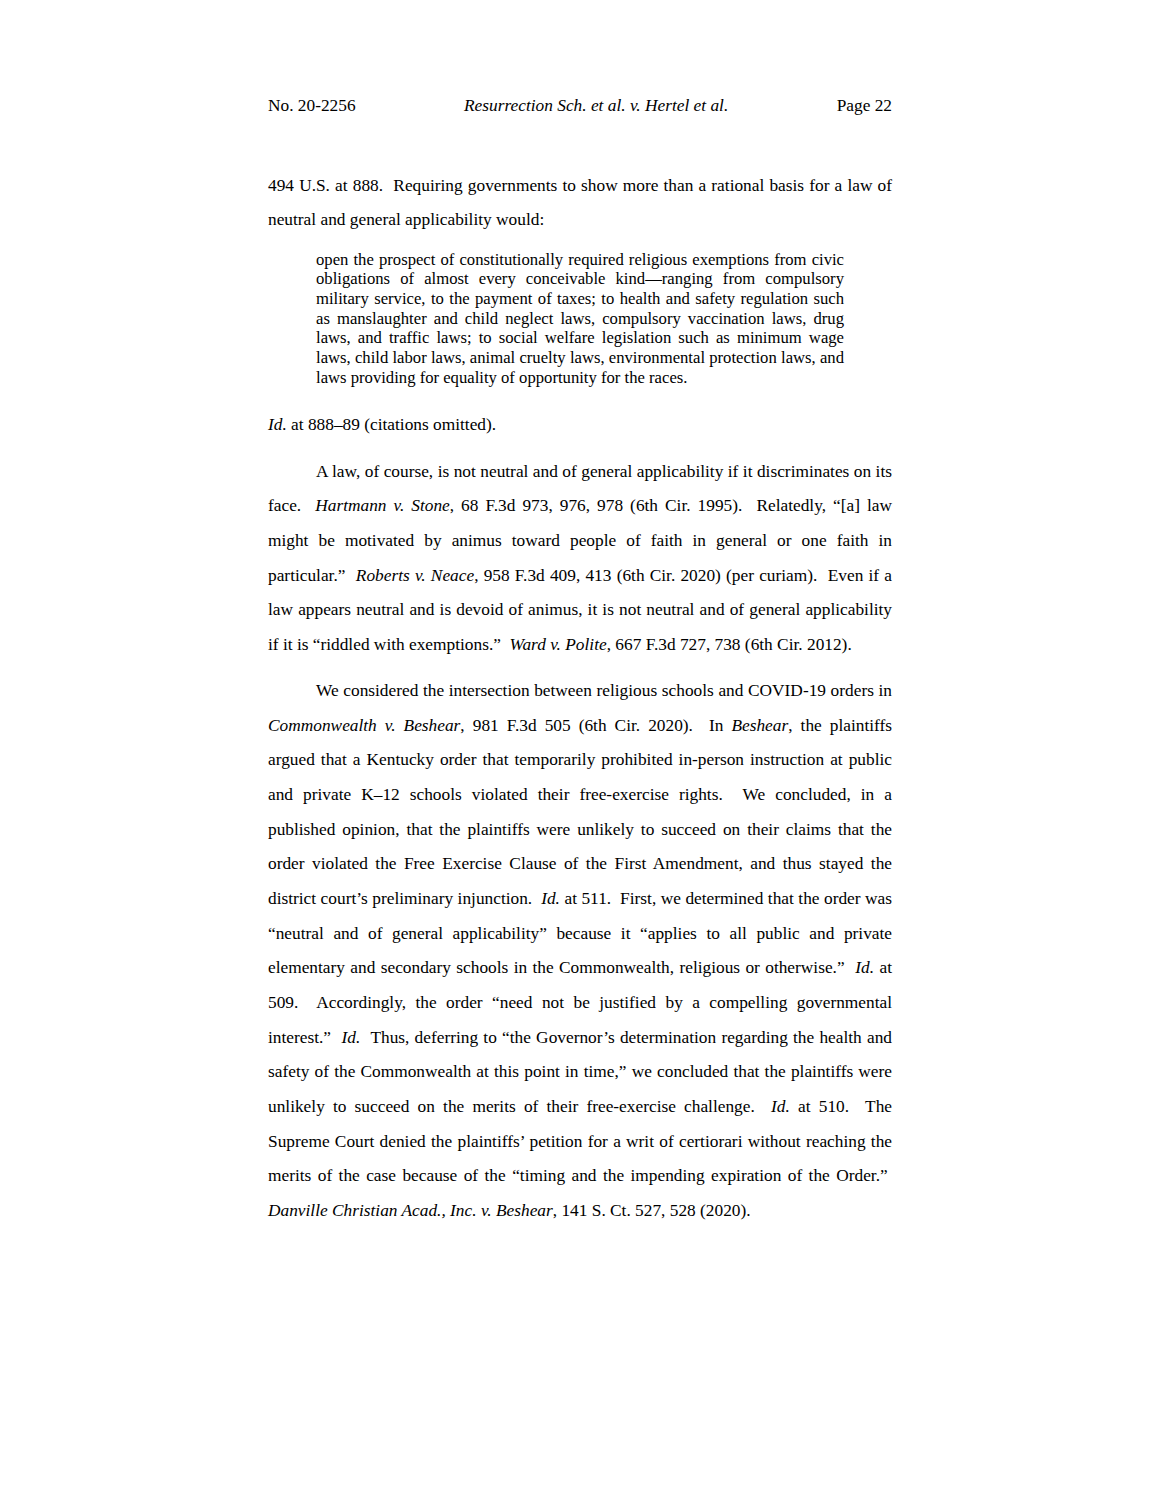No. 20-2256 Resurrection Sch. et al. v. Hertel et al. Page 22
494 U.S. at 888. Requiring governments to show more than a rational basis for a law of neutral and general applicability would:
open the prospect of constitutionally required religious exemptions from civic obligations of almost every conceivable kind—ranging from compulsory military service, to the payment of taxes; to health and safety regulation such as manslaughter and child neglect laws, compulsory vaccination laws, drug laws, and traffic laws; to social welfare legislation such as minimum wage laws, child labor laws, animal cruelty laws, environmental protection laws, and laws providing for equality of opportunity for the races.
Id. at 888–89 (citations omitted).
A law, of course, is not neutral and of general applicability if it discriminates on its face. Hartmann v. Stone, 68 F.3d 973, 976, 978 (6th Cir. 1995). Relatedly, “[a] law might be motivated by animus toward people of faith in general or one faith in particular.” Roberts v. Neace, 958 F.3d 409, 413 (6th Cir. 2020) (per curiam). Even if a law appears neutral and is devoid of animus, it is not neutral and of general applicability if it is “riddled with exemptions.” Ward v. Polite, 667 F.3d 727, 738 (6th Cir. 2012).
We considered the intersection between religious schools and COVID-19 orders in Commonwealth v. Beshear, 981 F.3d 505 (6th Cir. 2020). In Beshear, the plaintiffs argued that a Kentucky order that temporarily prohibited in-person instruction at public and private K–12 schools violated their free-exercise rights. We concluded, in a published opinion, that the plaintiffs were unlikely to succeed on their claims that the order violated the Free Exercise Clause of the First Amendment, and thus stayed the district court’s preliminary injunction. Id. at 511. First, we determined that the order was “neutral and of general applicability” because it “applies to all public and private elementary and secondary schools in the Commonwealth, religious or otherwise.” Id. at 509. Accordingly, the order “need not be justified by a compelling governmental interest.” Id. Thus, deferring to “the Governor’s determination regarding the health and safety of the Commonwealth at this point in time,” we concluded that the plaintiffs were unlikely to succeed on the merits of their free-exercise challenge. Id. at 510. The Supreme Court denied the plaintiffs’ petition for a writ of certiorari without reaching the merits of the case because of the “timing and the impending expiration of the Order.” Danville Christian Acad., Inc. v. Beshear, 141 S. Ct. 527, 528 (2020).